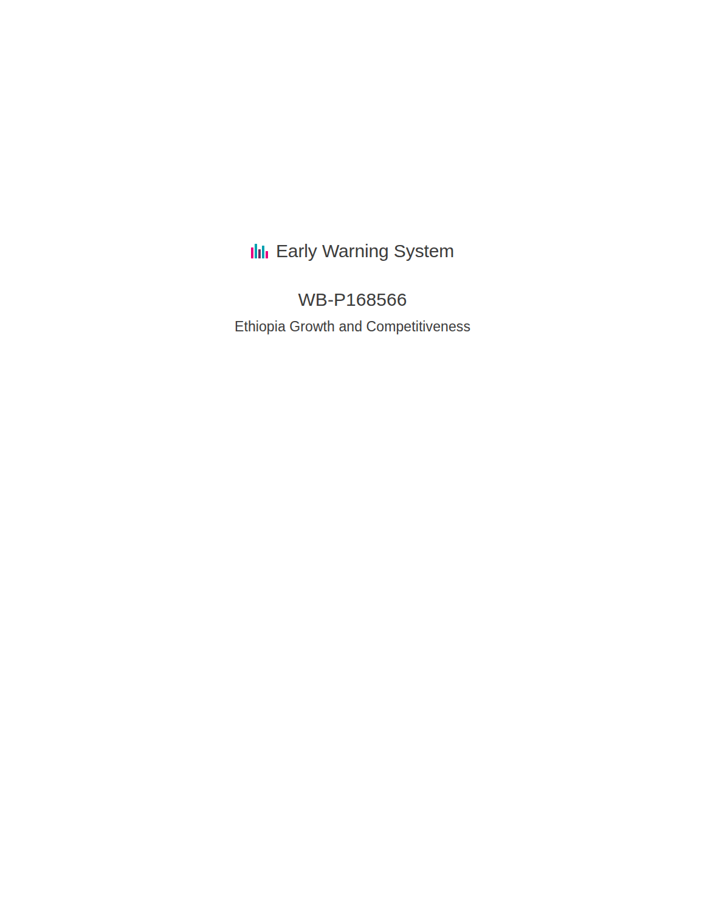Early Warning System
WB-P168566
Ethiopia Growth and Competitiveness